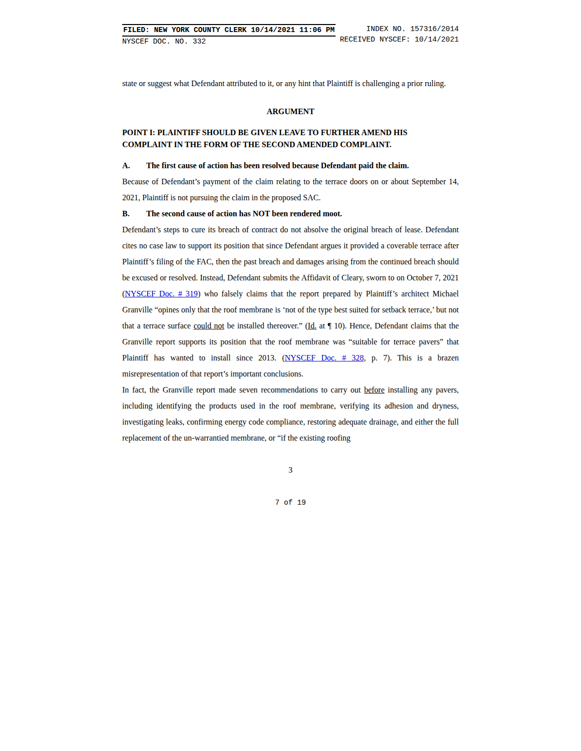FILED: NEW YORK COUNTY CLERK 10/14/2021 11:06 PM
NYSCEF DOC. NO. 332
INDEX NO. 157316/2014
RECEIVED NYSCEF: 10/14/2021
state or suggest what Defendant attributed to it, or any hint that Plaintiff is challenging a prior ruling.
ARGUMENT
POINT I: PLAINTIFF SHOULD BE GIVEN LEAVE TO FURTHER AMEND HIS COMPLAINT IN THE FORM OF THE SECOND AMENDED COMPLAINT.
A. The first cause of action has been resolved because Defendant paid the claim.
Because of Defendant’s payment of the claim relating to the terrace doors on or about September 14, 2021, Plaintiff is not pursuing the claim in the proposed SAC.
B. The second cause of action has NOT been rendered moot.
Defendant’s steps to cure its breach of contract do not absolve the original breach of lease. Defendant cites no case law to support its position that since Defendant argues it provided a coverable terrace after Plaintiff’s filing of the FAC, then the past breach and damages arising from the continued breach should be excused or resolved. Instead, Defendant submits the Affidavit of Cleary, sworn to on October 7, 2021 (NYSCEF Doc. # 319) who falsely claims that the report prepared by Plaintiff’s architect Michael Granville “opines only that the roof membrane is ‘not of the type best suited for setback terrace,’ but not that a terrace surface could not be installed thereover.” (Id. at ¶ 10). Hence, Defendant claims that the Granville report supports its position that the roof membrane was “suitable for terrace pavers” that Plaintiff has wanted to install since 2013. (NYSCEF Doc. # 328, p. 7). This is a brazen misrepresentation of that report’s important conclusions.
In fact, the Granville report made seven recommendations to carry out before installing any pavers, including identifying the products used in the roof membrane, verifying its adhesion and dryness, investigating leaks, confirming energy code compliance, restoring adequate drainage, and either the full replacement of the un-warrantied membrane, or “if the existing roofing
3
7 of 19